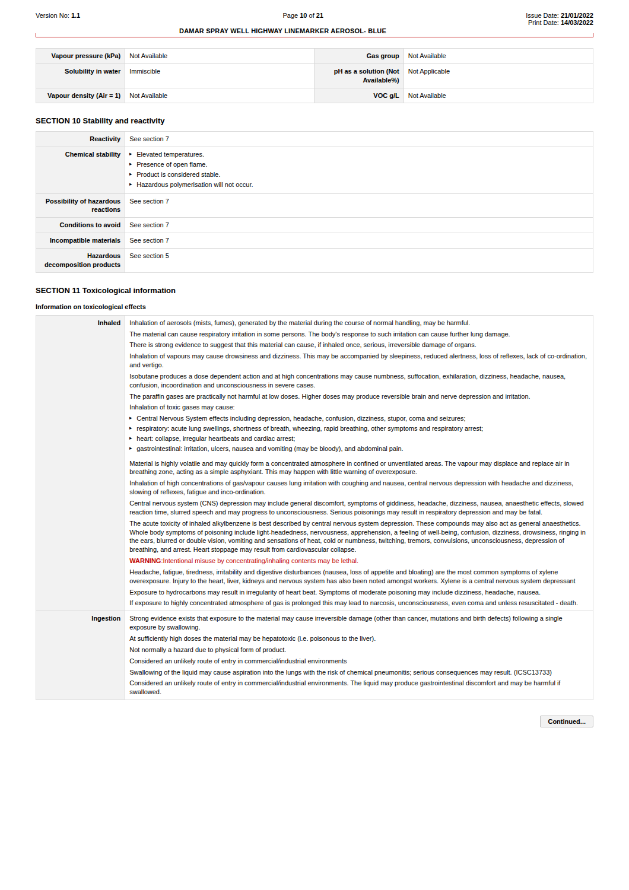Version No: 1.1
Page 10 of 21
Issue Date: 21/01/2022
DAMAR SPRAY WELL HIGHWAY LINEMARKER AEROSOL- BLUE
Print Date: 14/03/2022
| Vapour pressure (kPa) | Not Available | Gas group | Not Available |
| Solubility in water | Immiscible | pH as a solution (Not Available%) | Not Applicable |
| Vapour density (Air = 1) | Not Available | VOC g/L | Not Available |
SECTION 10 Stability and reactivity
| Reactivity | See section 7 |
| Chemical stability | Elevated temperatures. Presence of open flame. Product is considered stable. Hazardous polymerisation will not occur. |
| Possibility of hazardous reactions | See section 7 |
| Conditions to avoid | See section 7 |
| Incompatible materials | See section 7 |
| Hazardous decomposition products | See section 5 |
SECTION 11 Toxicological information
Information on toxicological effects
| Inhaled | Inhalation of aerosols (mists, fumes), generated by the material during the course of normal handling, may be harmful. The material can cause respiratory irritation in some persons. The body's response to such irritation can cause further lung damage. There is strong evidence to suggest that this material can cause, if inhaled once, serious, irreversible damage of organs. Inhalation of vapours may cause drowsiness and dizziness. This may be accompanied by sleepiness, reduced alertness, loss of reflexes, lack of co-ordination, and vertigo. Isobutane produces a dose dependent action and at high concentrations may cause numbness, suffocation, exhilaration, dizziness, headache, nausea, confusion, incoordination and unconsciousness in severe cases. The paraffin gases are practically not harmful at low doses. Higher doses may produce reversible brain and nerve depression and irritation. Inhalation of toxic gases may cause: Central Nervous System effects including depression, headache, confusion, dizziness, stupor, coma and seizures; respiratory: acute lung swellings, shortness of breath, wheezing, rapid breathing, other symptoms and respiratory arrest; heart: collapse, irregular heartbeats and cardiac arrest; gastrointestinal: irritation, ulcers, nausea and vomiting (may be bloody), and abdominal pain. Material is highly volatile and may quickly form a concentrated atmosphere in confined or unventilated areas. The vapour may displace and replace air in breathing zone, acting as a simple asphyxiant. This may happen with little warning of overexposure. Inhalation of high concentrations of gas/vapour causes lung irritation with coughing and nausea, central nervous depression with headache and dizziness, slowing of reflexes, fatigue and inco-ordination. Central nervous system (CNS) depression may include general discomfort, symptoms of giddiness, headache, dizziness, nausea, anaesthetic effects, slowed reaction time, slurred speech and may progress to unconsciousness. Serious poisonings may result in respiratory depression and may be fatal. The acute toxicity of inhaled alkylbenzene is best described by central nervous system depression. These compounds may also act as general anaesthetics. Whole body symptoms of poisoning include light-headedness, nervousness, apprehension, a feeling of well-being, confusion, dizziness, drowsiness, ringing in the ears, blurred or double vision, vomiting and sensations of heat, cold or numbness, twitching, tremors, convulsions, unconsciousness, depression of breathing, and arrest. Heart stoppage may result from cardiovascular collapse. WARNING :Intentional misuse by concentrating/inhaling contents may be lethal. Headache, fatigue, tiredness, irritability and digestive disturbances (nausea, loss of appetite and bloating) are the most common symptoms of xylene overexposure. Injury to the heart, liver, kidneys and nervous system has also been noted amongst workers. Xylene is a central nervous system depressant Exposure to hydrocarbons may result in irregularity of heart beat. Symptoms of moderate poisoning may include dizziness, headache, nausea. If exposure to highly concentrated atmosphere of gas is prolonged this may lead to narcosis, unconsciousness, even coma and unless resuscitated - death. |
| Ingestion | Strong evidence exists that exposure to the material may cause irreversible damage (other than cancer, mutations and birth defects) following a single exposure by swallowing. At sufficiently high doses the material may be hepatotoxic (i.e. poisonous to the liver). Not normally a hazard due to physical form of product. Considered an unlikely route of entry in commercial/industrial environments Swallowing of the liquid may cause aspiration into the lungs with the risk of chemical pneumonitis; serious consequences may result. (ICSC13733) Considered an unlikely route of entry in commercial/industrial environments. The liquid may produce gastrointestinal discomfort and may be harmful if swallowed. |
Continued...